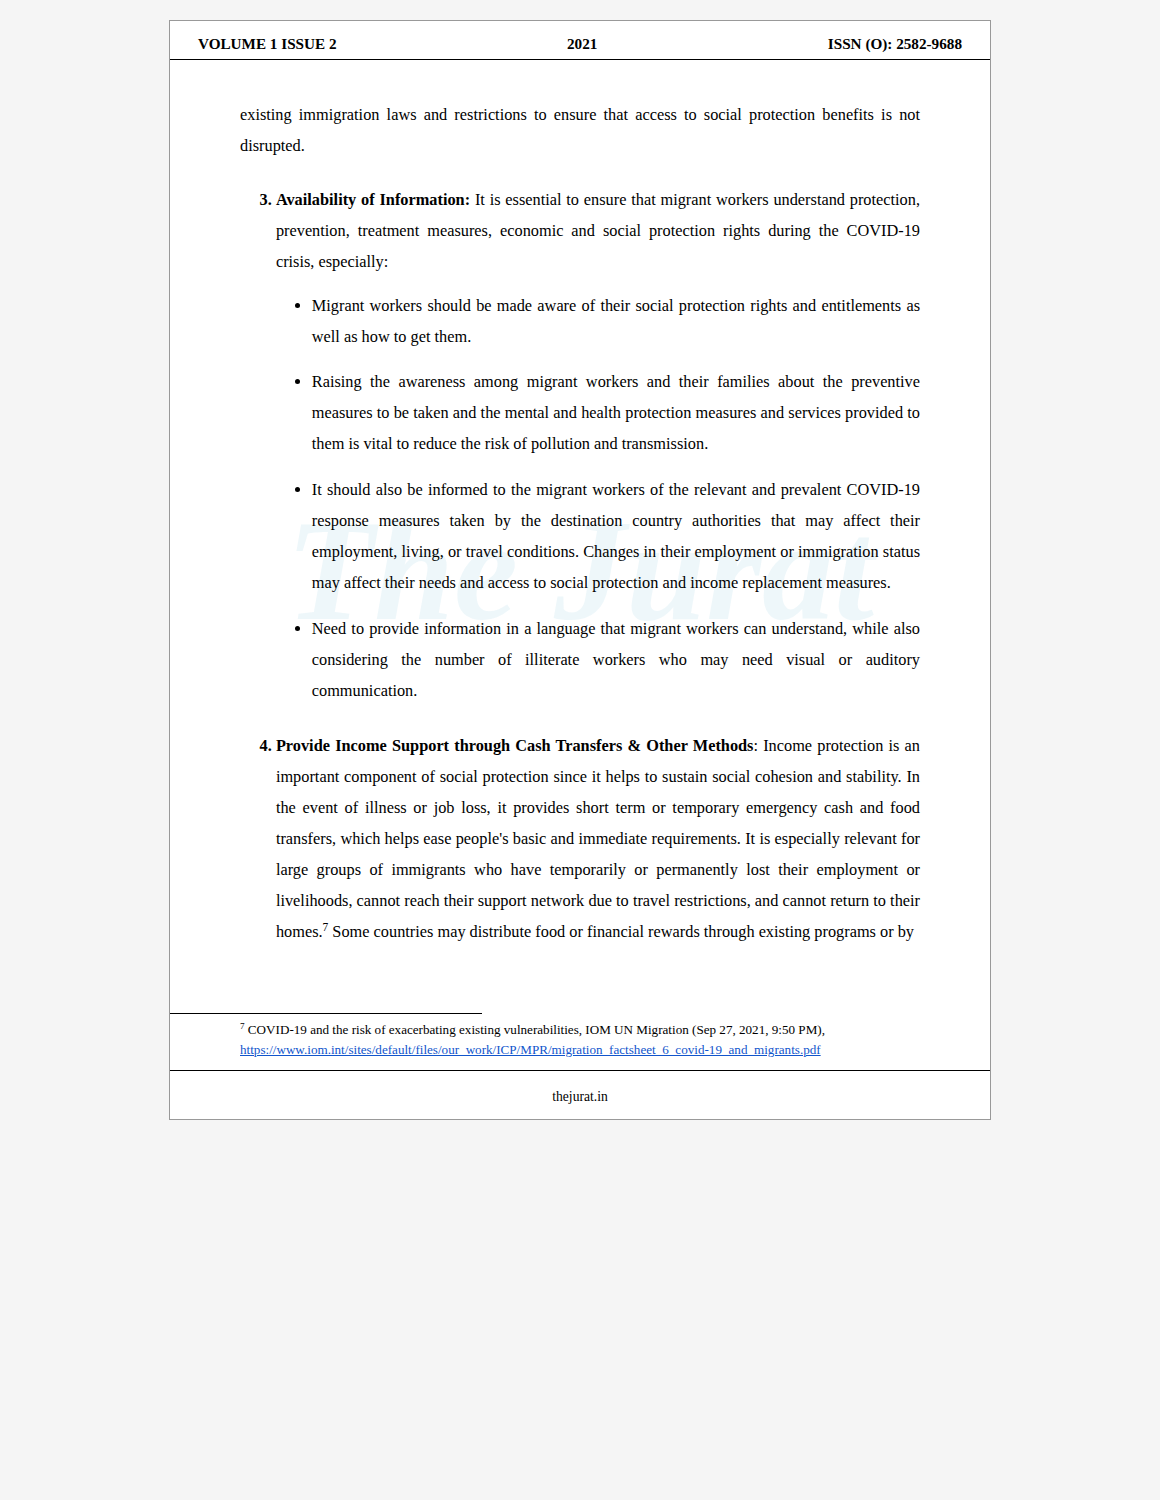The Jurat
VOLUME 1 ISSUE 2 2021 ISSN (O): 2582-9688
existing immigration laws and restrictions to ensure that access to social protection benefits is not disrupted.
Availability of Information: It is essential to ensure that migrant workers understand protection, prevention, treatment measures, economic and social protection rights during the COVID-19 crisis, especially:
Migrant workers should be made aware of their social protection rights and entitlements as well as how to get them.
Raising the awareness among migrant workers and their families about the preventive measures to be taken and the mental and health protection measures and services provided to them is vital to reduce the risk of pollution and transmission.
It should also be informed to the migrant workers of the relevant and prevalent COVID-19 response measures taken by the destination country authorities that may affect their employment, living, or travel conditions. Changes in their employment or immigration status may affect their needs and access to social protection and income replacement measures.
Need to provide information in a language that migrant workers can understand, while also considering the number of illiterate workers who may need visual or auditory communication.
Provide Income Support through Cash Transfers & Other Methods: Income protection is an important component of social protection since it helps to sustain social cohesion and stability. In the event of illness or job loss, it provides short term or temporary emergency cash and food transfers, which helps ease people's basic and immediate requirements. It is especially relevant for large groups of immigrants who have temporarily or permanently lost their employment or livelihoods, cannot reach their support network due to travel restrictions, and cannot return to their homes.7 Some countries may distribute food or financial rewards through existing programs or by
7 COVID-19 and the risk of exacerbating existing vulnerabilities, IOM UN Migration (Sep 27, 2021, 9:50 PM),
https://www.iom.int/sites/default/files/our_work/ICP/MPR/migration_factsheet_6_covid-19_and_migrants.pdf
thejurat.in